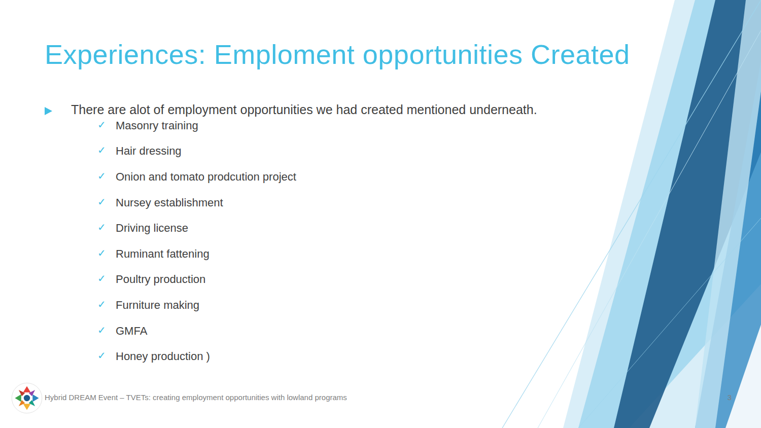Experiences: Emploment opportunities Created
There are alot of employment opportunities we had created mentioned underneath.
Masonry training
Hair dressing
Onion and tomato prodcution project
Nursey establishment
Driving license
Ruminant fattening
Poultry production
Furniture making
GMFA
Honey production )
Hybrid DREAM Event – TVETs: creating employment opportunities with lowland programs
3